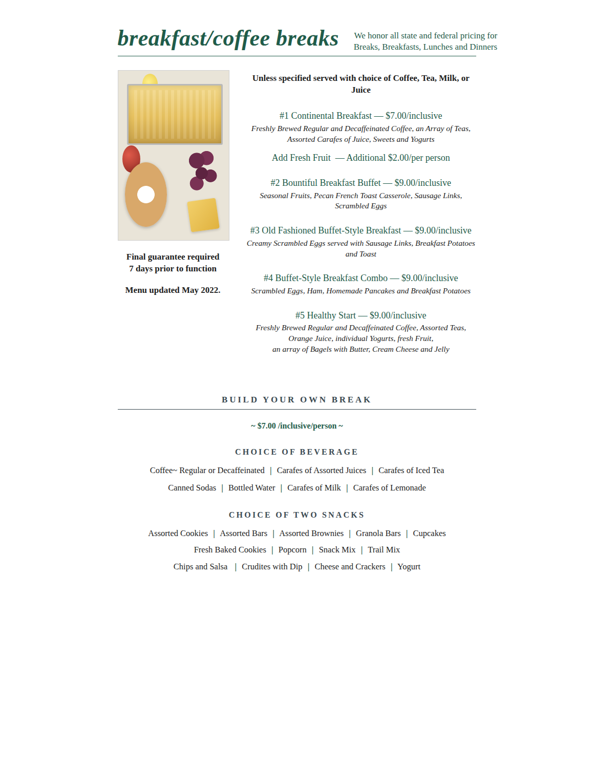breakfast/coffee breaks
We honor all state and federal pricing for
Breaks, Breakfasts, Lunches and Dinners
Final guarantee required
7 days prior to function
Menu updated May 2022.
Unless specified served with choice of Coffee, Tea, Milk, or Juice
#1 Continental Breakfast — $7.00/inclusive
Freshly Brewed Regular and Decaffeinated Coffee, an Array of Teas,
Assorted Carafes of Juice, Sweets and Yogurts
Add Fresh Fruit — Additional $2.00/per person
#2 Bountiful Breakfast Buffet — $9.00/inclusive
Seasonal Fruits, Pecan French Toast Casserole, Sausage Links, Scrambled Eggs
#3 Old Fashioned Buffet-Style Breakfast — $9.00/inclusive
Creamy Scrambled Eggs served with Sausage Links, Breakfast Potatoes and Toast
#4 Buffet-Style Breakfast Combo — $9.00/inclusive
Scrambled Eggs, Ham, Homemade Pancakes and Breakfast Potatoes
#5 Healthy Start — $9.00/inclusive
Freshly Brewed Regular and Decaffeinated Coffee, Assorted Teas, Orange Juice, individual Yogurts, fresh Fruit,
an array of Bagels with Butter, Cream Cheese and Jelly
Build Your Own Break
~ $7.00 /inclusive/person ~
Choice of Beverage
Coffee~ Regular or Decaffeinated | Carafes of Assorted Juices | Carafes of Iced Tea
Canned Sodas | Bottled Water | Carafes of Milk | Carafes of Lemonade
Choice of Two Snacks
Assorted Cookies | Assorted Bars | Assorted Brownies | Granola Bars | Cupcakes
Fresh Baked Cookies | Popcorn | Snack Mix | Trail Mix
Chips and Salsa | Crudites with Dip | Cheese and Crackers | Yogurt